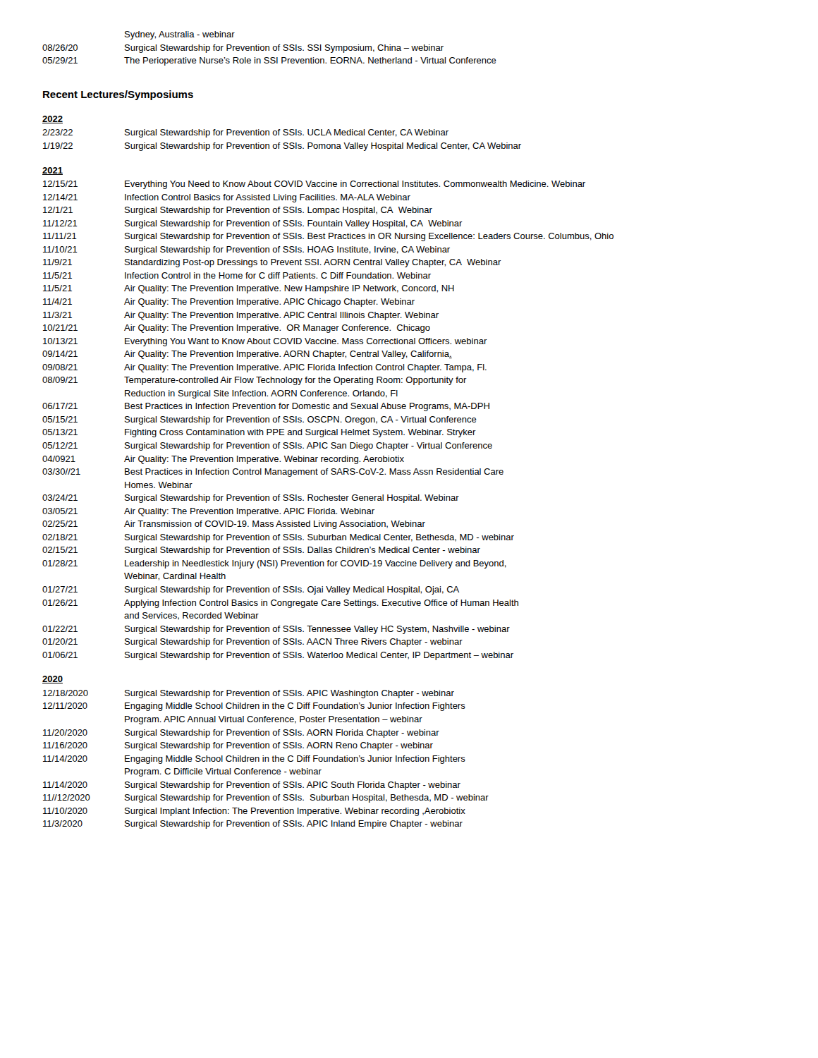| | Sydney, Australia - webinar |
| 08/26/20 | Surgical Stewardship for Prevention of SSIs. SSI Symposium, China – webinar |
| 05/29/21 | The Perioperative Nurse’s Role in SSI Prevention. EORNA. Netherland - Virtual Conference |
Recent Lectures/Symposiums
2022
| 2/23/22 | Surgical Stewardship for Prevention of SSIs. UCLA Medical Center, CA Webinar |
| 1/19/22 | Surgical Stewardship for Prevention of SSIs. Pomona Valley Hospital Medical Center, CA Webinar |
2021
| 12/15/21 | Everything You Need to Know About COVID Vaccine in Correctional Institutes. Commonwealth Medicine. Webinar |
| 12/14/21 | Infection Control Basics for Assisted Living Facilities. MA-ALA Webinar |
| 12/1/21 | Surgical Stewardship for Prevention of SSIs. Lompac Hospital, CA Webinar |
| 11/12/21 | Surgical Stewardship for Prevention of SSIs. Fountain Valley Hospital, CA Webinar |
| 11/11/21 | Surgical Stewardship for Prevention of SSIs. Best Practices in OR Nursing Excellence: Leaders Course. Columbus, Ohio |
| 11/10/21 | Surgical Stewardship for Prevention of SSIs. HOAG Institute, Irvine, CA Webinar |
| 11/9/21 | Standardizing Post-op Dressings to Prevent SSI. AORN Central Valley Chapter, CA Webinar |
| 11/5/21 | Infection Control in the Home for C diff Patients. C Diff Foundation. Webinar |
| 11/5/21 | Air Quality: The Prevention Imperative. New Hampshire IP Network, Concord, NH |
| 11/4/21 | Air Quality: The Prevention Imperative. APIC Chicago Chapter. Webinar |
| 11/3/21 | Air Quality: The Prevention Imperative. APIC Central Illinois Chapter. Webinar |
| 10/21/21 | Air Quality: The Prevention Imperative. OR Manager Conference. Chicago |
| 10/13/21 | Everything You Want to Know About COVID Vaccine. Mass Correctional Officers. webinar |
| 09/14/21 | Air Quality: The Prevention Imperative. AORN Chapter, Central Valley, California . |
| 09/08/21 | Air Quality: The Prevention Imperative. APIC Florida Infection Control Chapter. Tampa, Fl. |
| 08/09/21 | Temperature-controlled Air Flow Technology for the Operating Room: Opportunity for |
| | Reduction in Surgical Site Infection. AORN Conference. Orlando, Fl |
| 06/17/21 | Best Practices in Infection Prevention for Domestic and Sexual Abuse Programs, MA-DPH |
| 05/15/21 | Surgical Stewardship for Prevention of SSIs. OSCPN. Oregon, CA - Virtual Conference |
| 05/13/21 | Fighting Cross Contamination with PPE and Surgical Helmet System. Webinar. Stryker |
| 05/12/21 | Surgical Stewardship for Prevention of SSIs. APIC San Diego Chapter - Virtual Conference |
| 04/0921 | Air Quality: The Prevention Imperative. Webinar recording. Aerobiotix |
| 03/30//21 | Best Practices in Infection Control Management of SARS-CoV-2. Mass Assn Residential Care |
| | Homes. Webinar |
| 03/24/21 | Surgical Stewardship for Prevention of SSIs. Rochester General Hospital. Webinar |
| 03/05/21 | Air Quality: The Prevention Imperative. APIC Florida. Webinar |
| 02/25/21 | Air Transmission of COVID-19. Mass Assisted Living Association, Webinar |
| 02/18/21 | Surgical Stewardship for Prevention of SSIs. Suburban Medical Center, Bethesda, MD - webinar |
| 02/15/21 | Surgical Stewardship for Prevention of SSIs. Dallas Children’s Medical Center - webinar |
| 01/28/21 | Leadership in Needlestick Injury (NSI) Prevention for COVID-19 Vaccine Delivery and Beyond, |
| | Webinar, Cardinal Health |
| 01/27/21 | Surgical Stewardship for Prevention of SSIs. Ojai Valley Medical Hospital, Ojai, CA |
| 01/26/21 | Applying Infection Control Basics in Congregate Care Settings. Executive Office of Human Health |
| | and Services, Recorded Webinar |
| 01/22/21 | Surgical Stewardship for Prevention of SSIs. Tennessee Valley HC System, Nashville - webinar |
| 01/20/21 | Surgical Stewardship for Prevention of SSIs. AACN Three Rivers Chapter - webinar |
| 01/06/21 | Surgical Stewardship for Prevention of SSIs. Waterloo Medical Center, IP Department – webinar |
2020
| 12/18/2020 | Surgical Stewardship for Prevention of SSIs. APIC Washington Chapter - webinar |
| 12/11/2020 | Engaging Middle School Children in the C Diff Foundation’s Junior Infection Fighters |
| | Program. APIC Annual Virtual Conference, Poster Presentation – webinar |
| 11/20/2020 | Surgical Stewardship for Prevention of SSIs. AORN Florida Chapter - webinar |
| 11/16/2020 | Surgical Stewardship for Prevention of SSIs. AORN Reno Chapter - webinar |
| 11/14/2020 | Engaging Middle School Children in the C Diff Foundation’s Junior Infection Fighters |
| | Program. C Difficile Virtual Conference - webinar |
| 11/14/2020 | Surgical Stewardship for Prevention of SSIs. APIC South Florida Chapter - webinar |
| 11//12/2020 | Surgical Stewardship for Prevention of SSIs. Suburban Hospital, Bethesda, MD - webinar |
| 11/10/2020 | Surgical Implant Infection: The Prevention Imperative. Webinar recording ,Aerobiotix |
| 11/3/2020 | Surgical Stewardship for Prevention of SSIs. APIC Inland Empire Chapter - webinar |